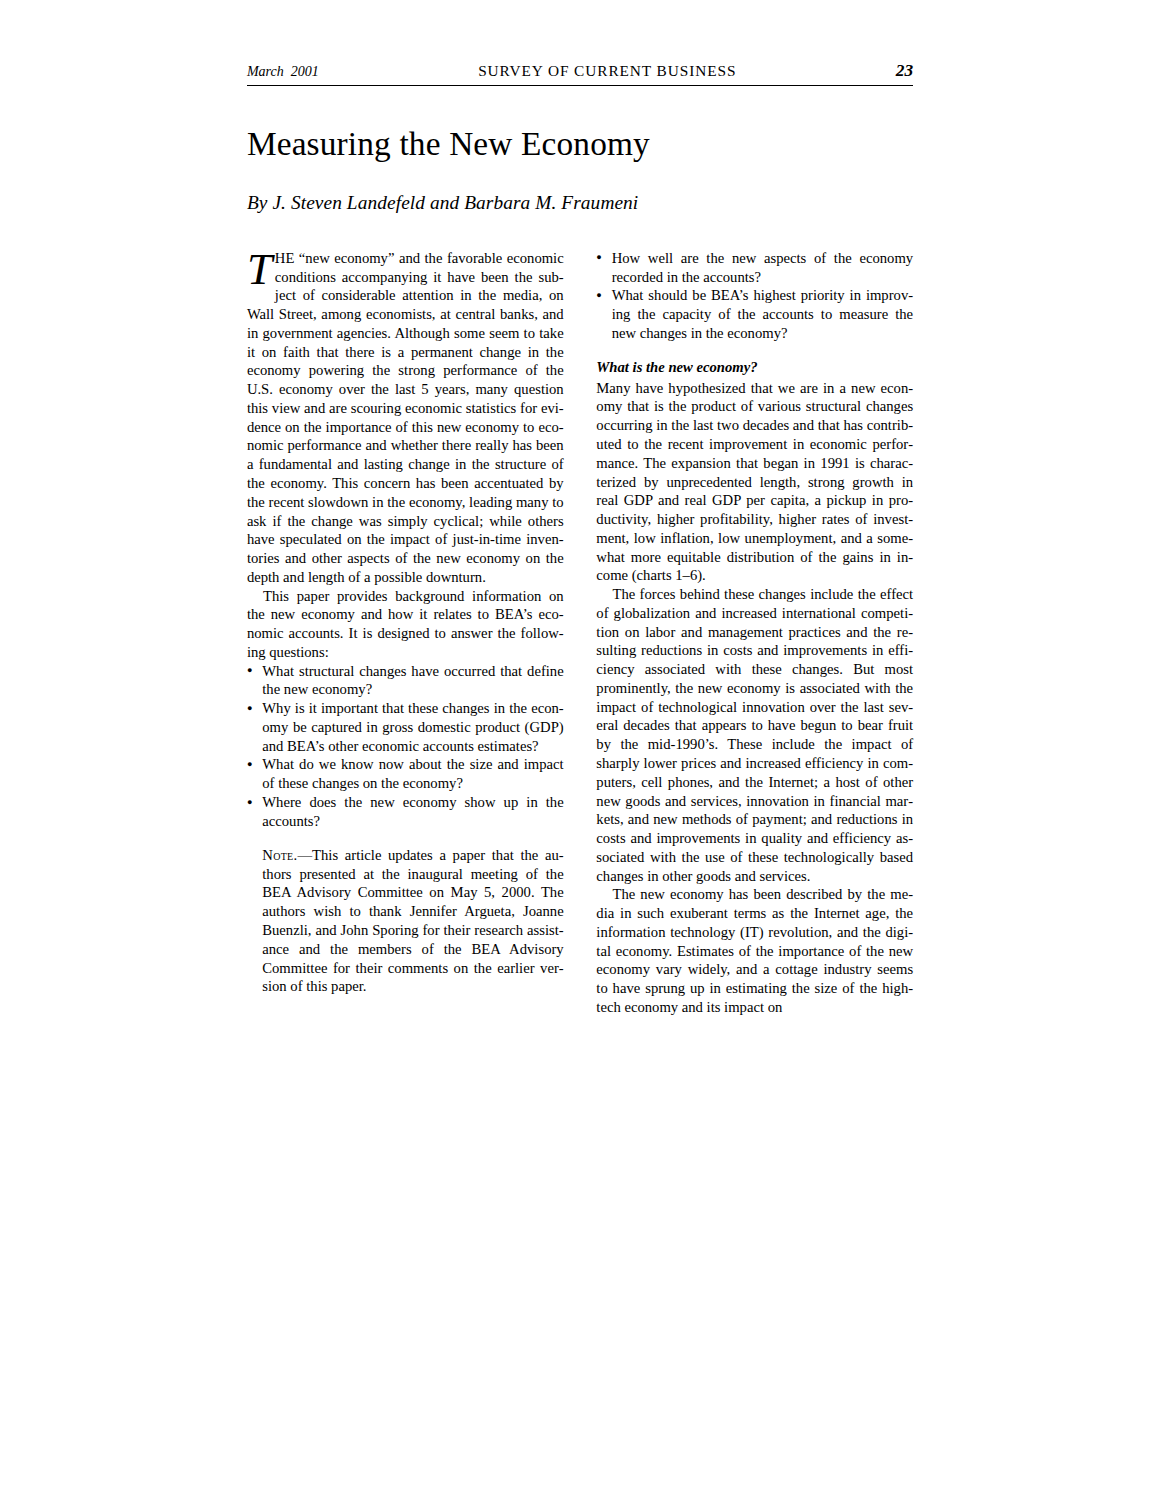March 2001 SURVEY OF CURRENT BUSINESS 23
Measuring the New Economy
By J. Steven Landefeld and Barbara M. Fraumeni
THE “new economy” and the favorable economic conditions accompanying it have been the subject of considerable attention in the media, on Wall Street, among economists, at central banks, and in government agencies. Although some seem to take it on faith that there is a permanent change in the economy powering the strong performance of the U.S. economy over the last 5 years, many question this view and are scouring economic statistics for evidence on the importance of this new economy to economic performance and whether there really has been a fundamental and lasting change in the structure of the economy. This concern has been accentuated by the recent slowdown in the economy, leading many to ask if the change was simply cyclical; while others have speculated on the impact of just-in-time inventories and other aspects of the new economy on the depth and length of a possible downturn.
This paper provides background information on the new economy and how it relates to BEA’s economic accounts. It is designed to answer the following questions:
What structural changes have occurred that define the new economy?
Why is it important that these changes in the economy be captured in gross domestic product (GDP) and BEA’s other economic accounts estimates?
What do we know now about the size and impact of these changes on the economy?
Where does the new economy show up in the accounts?
Note.—This article updates a paper that the authors presented at the inaugural meeting of the BEA Advisory Committee on May 5, 2000. The authors wish to thank Jennifer Argueta, Joanne Buenzli, and John Sporing for their research assistance and the members of the BEA Advisory Committee for their comments on the earlier version of this paper.
How well are the new aspects of the economy recorded in the accounts?
What should be BEA’s highest priority in improving the capacity of the accounts to measure the new changes in the economy?
What is the new economy?
Many have hypothesized that we are in a new economy that is the product of various structural changes occurring in the last two decades and that has contributed to the recent improvement in economic performance. The expansion that began in 1991 is characterized by unprecedented length, strong growth in real GDP and real GDP per capita, a pickup in productivity, higher profitability, higher rates of investment, low inflation, low unemployment, and a somewhat more equitable distribution of the gains in income (charts 1–6).
The forces behind these changes include the effect of globalization and increased international competition on labor and management practices and the resulting reductions in costs and improvements in efficiency associated with these changes. But most prominently, the new economy is associated with the impact of technological innovation over the last several decades that appears to have begun to bear fruit by the mid-1990’s. These include the impact of sharply lower prices and increased efficiency in computers, cell phones, and the Internet; a host of other new goods and services, innovation in financial markets, and new methods of payment; and reductions in costs and improvements in quality and efficiency associated with the use of these technologically based changes in other goods and services.
The new economy has been described by the media in such exuberant terms as the Internet age, the information technology (IT) revolution, and the digital economy. Estimates of the importance of the new economy vary widely, and a cottage industry seems to have sprung up in estimating the size of the high-tech economy and its impact on